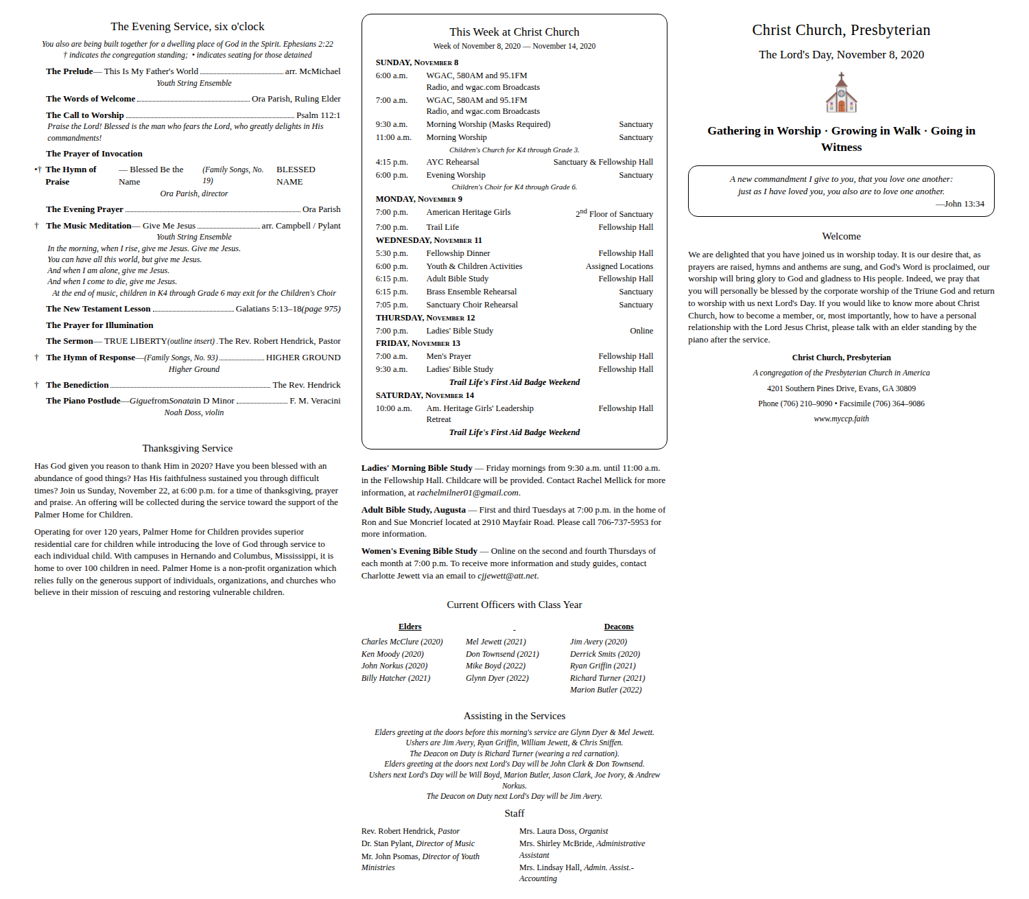The Evening Service, six o'clock
You also are being built together for a dwelling place of God in the Spirit. Ephesians 2:22
† indicates the congregation standing; • indicates seating for those detained
The Prelude — This Is My Father's World arr. McMichael
Youth String Ensemble
The Words of Welcome Ora Parish, Ruling Elder
The Call to Worship Psalm 112:1
Praise the Lord! Blessed is the man who fears the Lord, who greatly delights in His commandments!
The Prayer of Invocation
•†The Hymn of Praise — Blessed Be the Name (Family Songs, No. 19) BLESSED NAME
Ora Parish, director
The Evening Prayer Ora Parish
†The Music Meditation — Give Me Jesus arr. Campbell / Pylant
Youth String Ensemble
In the morning, when I rise, give me Jesus. Give me Jesus.
You can have all this world, but give me Jesus.
And when I am alone, give me Jesus.
And when I come to die, give me Jesus.
At the end of music, children in K4 through Grade 6 may exit for the Children's Choir
The New Testament Lesson Galatians 5:13–18 (page 975)
The Prayer for Illumination
The Sermon — TRUE LIBERTY (outline insert) The Rev. Robert Hendrick, Pastor
†The Hymn of Response — (Family Songs, No. 93) HIGHER GROUND
Higher Ground
†The Benediction The Rev. Hendrick
The Piano Postlude — Gigue from Sonata in D Minor F. M. Veracini
Noah Doss, violin
Thanksgiving Service
Has God given you reason to thank Him in 2020? Have you been blessed with an abundance of good things? Has His faithfulness sustained you through difficult times? Join us Sunday, November 22, at 6:00 p.m. for a time of thanksgiving, prayer and praise. An offering will be collected during the service toward the support of the Palmer Home for Children.
Operating for over 120 years, Palmer Home for Children provides superior residential care for children while introducing the love of God through service to each individual child. With campuses in Hernando and Columbus, Mississippi, it is home to over 100 children in need. Palmer Home is a non-profit organization which relies fully on the generous support of individuals, organizations, and churches who believe in their mission of rescuing and restoring vulnerable children.
This Week at Christ Church
Week of November 8, 2020 — November 14, 2020
| SUNDAY, November 8 |
| 6:00 a.m. | WGAC, 580AM and 95.1FM Radio, and wgac.com Broadcasts | |
| 7:00 a.m. | WGAC, 580AM and 95.1FM Radio, and wgac.com Broadcasts | |
| 9:30 a.m. | Morning Worship (Masks Required) | Sanctuary |
| 11:00 a.m. | Morning Worship | Sanctuary |
| Children's Church for K4 through Grade 3. |
| 4:15 p.m. | AYC Rehearsal | Sanctuary & Fellowship Hall |
| 6:00 p.m. | Evening Worship | Sanctuary |
| Children's Choir for K4 through Grade 6. |
| MONDAY, November 9 |
| 7:00 p.m. | American Heritage Girls | 2 nd Floor of Sanctuary |
| 7:00 p.m. | Trail Life | Fellowship Hall |
| WEDNESDAY, November 11 |
| 5:30 p.m. | Fellowship Dinner | Fellowship Hall |
| 6:00 p.m. | Youth & Children Activities | Assigned Locations |
| 6:15 p.m. | Adult Bible Study | Fellowship Hall |
| 6:15 p.m. | Brass Ensemble Rehearsal | Sanctuary |
| 7:05 p.m. | Sanctuary Choir Rehearsal | Sanctuary |
| THURSDAY, November 12 |
| 7:00 p.m. | Ladies' Bible Study | Online |
| FRIDAY, November 13 |
| 7:00 a.m. | Men's Prayer | Fellowship Hall |
| 9:30 a.m. | Ladies' Bible Study | Fellowship Hall |
| Trail Life's First Aid Badge Weekend |
| SATURDAY, November 14 |
| 10:00 a.m. | Am. Heritage Girls' Leadership Retreat | Fellowship Hall |
| Trail Life's First Aid Badge Weekend |
Ladies' Morning Bible Study — Friday mornings from 9:30 a.m. until 11:00 a.m. in the Fellowship Hall. Childcare will be provided. Contact Rachel Mellick for more information, at rachelmilner01@gmail.com.
Adult Bible Study, Augusta — First and third Tuesdays at 7:00 p.m. in the home of Ron and Sue Moncrief located at 2910 Mayfair Road. Please call 706-737-5953 for more information.
Women's Evening Bible Study — Online on the second and fourth Thursdays of each month at 7:00 p.m. To receive more information and study guides, contact Charlotte Jewett via an email to cjjewett@att.net.
Current Officers with Class Year
Elders
Charles McClure (2020)
Ken Moody (2020)
John Norkus (2020)
Billy Hatcher (2021)
Mel Jewett (2021)
Don Townsend (2021)
Mike Boyd (2022)
Glynn Dyer (2022)
Deacons
Jim Avery (2020)
Derrick Smits (2020)
Ryan Griffin (2021)
Richard Turner (2021)
Marion Butler (2022)
Assisting in the Services
Elders greeting at the doors before this morning's service are Glynn Dyer & Mel Jewett.
Ushers are Jim Avery, Ryan Griffin, William Jewett, & Chris Sniffen.
The Deacon on Duty is Richard Turner (wearing a red carnation).
Elders greeting at the doors next Lord's Day will be John Clark & Don Townsend.
Ushers next Lord's Day will be Will Boyd, Marion Butler, Jason Clark, Joe Ivory, & Andrew Norkus.
The Deacon on Duty next Lord's Day will be Jim Avery.
Staff
Rev. Robert Hendrick, Pastor
Dr. Stan Pylant, Director of Music
Mr. John Psomas, Director of Youth Ministries
Mrs. Laura Doss, Organist
Mrs. Shirley McBride, Administrative Assistant
Mrs. Lindsay Hall, Admin. Assist.-Accounting
Christ Church, Presbyterian
The Lord's Day, November 8, 2020
⛪
Gathering in Worship · Growing in Walk · Going in Witness
A new commandment I give to you, that you love one another:
just as I have loved you, you also are to love one another.
—John 13:34
Welcome
We are delighted that you have joined us in worship today. It is our desire that, as prayers are raised, hymns and anthems are sung, and God's Word is proclaimed, our worship will bring glory to God and gladness to His people. Indeed, we pray that you will personally be blessed by the corporate worship of the Triune God and return to worship with us next Lord's Day. If you would like to know more about Christ Church, how to become a member, or, most importantly, how to have a personal relationship with the Lord Jesus Christ, please talk with an elder standing by the piano after the service.
Christ Church, Presbyterian
A congregation of the Presbyterian Church in America
4201 Southern Pines Drive, Evans, GA 30809
Phone (706) 210–9090 • Facsimile (706) 364–9086
www.myccp.faith